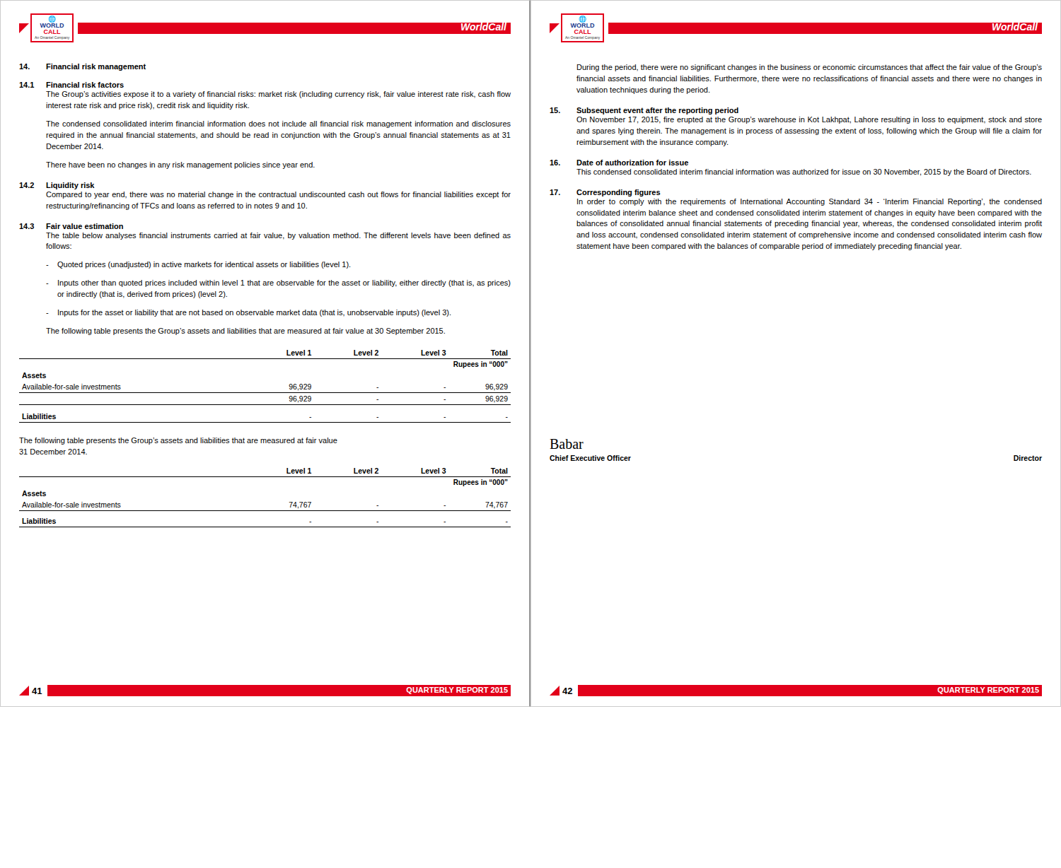🌐
WORLD
CALL
An Omantel Company
WorldCall
14. Financial risk management
14.1 Financial risk factors
The Group’s activities expose it to a variety of financial risks: market risk (including currency risk, fair value interest rate risk, cash flow interest rate risk and price risk), credit risk and liquidity risk.
The condensed consolidated interim financial information does not include all financial risk management information and disclosures required in the annual financial statements, and should be read in conjunction with the Group’s annual financial statements as at 31 December 2014.
There have been no changes in any risk management policies since year end.
14.2 Liquidity risk
Compared to year end, there was no material change in the contractual undiscounted cash out flows for financial liabilities except for restructuring/refinancing of TFCs and loans as referred to in notes 9 and 10.
14.3 Fair value estimation
The table below analyses financial instruments carried at fair value, by valuation method. The different levels have been defined as follows:
Quoted prices (unadjusted) in active markets for identical assets or liabilities (level 1).
Inputs other than quoted prices included within level 1 that are observable for the asset or liability, either directly (that is, as prices) or indirectly (that is, derived from prices) (level 2).
Inputs for the asset or liability that are not based on observable market data (that is, unobservable inputs) (level 3).
The following table presents the Group’s assets and liabilities that are measured at fair value at 30 September 2015.
| | Level 1 | Level 2 | Level 3 | Total |
| --- | --- | --- | --- | --- |
| | Rupees in “000” |
| Assets | | | | |
| Available-for-sale investments | 96,929 | - | - | 96,929 |
| | 96,929 | - | - | 96,929 |
| Liabilities | - | - | - | - |
The following table presents the Group’s assets and liabilities that are measured at fair value
31 December 2014.
| | Level 1 | Level 2 | Level 3 | Total |
| --- | --- | --- | --- | --- |
| | Rupees in “000” |
| Assets | | | | |
| Available-for-sale investments | 74,767 | - | - | 74,767 |
| Liabilities | - | - | - | - |
41
QUARTERLY REPORT 2015
🌐
WORLD
CALL
An Omantel Company
WorldCall
During the period, there were no significant changes in the business or economic circumstances that affect the fair value of the Group’s financial assets and financial liabilities. Furthermore, there were no reclassifications of financial assets and there were no changes in valuation techniques during the period.
15. Subsequent event after the reporting period
On November 17, 2015, fire erupted at the Group’s warehouse in Kot Lakhpat, Lahore resulting in loss to equipment, stock and store and spares lying therein. The management is in process of assessing the extent of loss, following which the Group will file a claim for reimbursement with the insurance company.
16. Date of authorization for issue
This condensed consolidated interim financial information was authorized for issue on 30 November, 2015 by the Board of Directors.
17. Corresponding figures
In order to comply with the requirements of International Accounting Standard 34 - ‘Interim Financial Reporting’, the condensed consolidated interim balance sheet and condensed consolidated interim statement of changes in equity have been compared with the balances of consolidated annual financial statements of preceding financial year, whereas, the condensed consolidated interim profit and loss account, condensed consolidated interim statement of comprehensive income and condensed consolidated interim cash flow statement have been compared with the balances of comparable period of immediately preceding financial year.
Babar
Chief Executive Officer
Director
42
QUARTERLY REPORT 2015